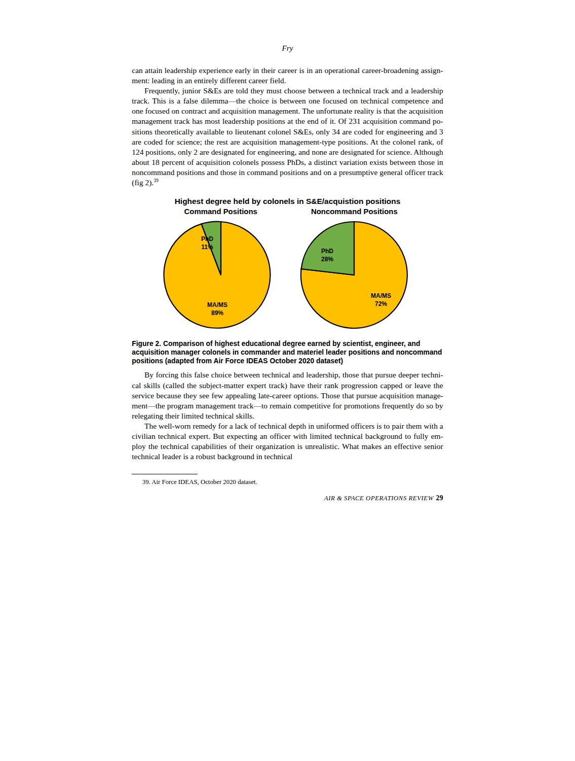Fry
can attain leadership experience early in their career is in an operational career-broadening assignment: leading in an entirely different career field.
Frequently, junior S&Es are told they must choose between a technical track and a leadership track. This is a false dilemma—the choice is between one focused on technical competence and one focused on contract and acquisition management. The unfortunate reality is that the acquisition management track has most leadership positions at the end of it. Of 231 acquisition command positions theoretically available to lieutenant colonel S&Es, only 34 are coded for engineering and 3 are coded for science; the rest are acquisition management-type positions. At the colonel rank, of 124 positions, only 2 are designated for engineering, and none are designated for science. Although about 18 percent of acquisition colonels possess PhDs, a distinct variation exists between those in noncommand positions and those in command positions and on a presumptive general officer track (fig 2).39
Highest degree held by colonels in S&E/acquistion positions
Command Positions
PhD 11% MA/MS 89%
Noncommand Positions
PhD 28% MA/MS 72%
Figure 2. Comparison of highest educational degree earned by scientist, engineer, and acquisition manager colonels in commander and materiel leader positions and noncommand positions (adapted from Air Force IDEAS October 2020 dataset)
By forcing this false choice between technical and leadership, those that pursue deeper technical skills (called the subject-matter expert track) have their rank progression capped or leave the service because they see few appealing late-career options. Those that pursue acquisition management—the program management track—to remain competitive for promotions frequently do so by relegating their limited technical skills.
The well-worn remedy for a lack of technical depth in uniformed officers is to pair them with a civilian technical expert. But expecting an officer with limited technical background to fully employ the technical capabilities of their organization is unrealistic. What makes an effective senior technical leader is a robust background in technical
39. Air Force IDEAS, October 2020 dataset.
Air & Space Operations Review 29